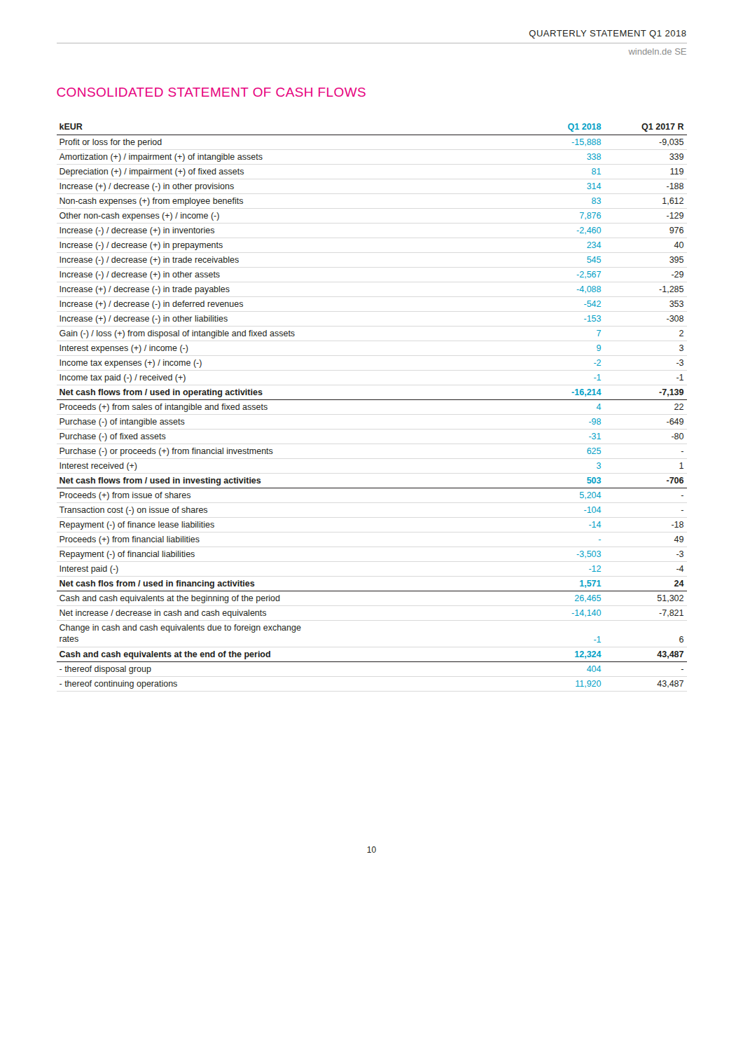QUARTERLY STATEMENT Q1 2018
windeln.de SE
CONSOLIDATED STATEMENT OF CASH FLOWS
| kEUR | Q1 2018 | Q1 2017 R |
| --- | --- | --- |
| Profit or loss for the period | -15,888 | -9,035 |
| Amortization (+) / impairment (+) of intangible assets | 338 | 339 |
| Depreciation (+) / impairment (+) of fixed assets | 81 | 119 |
| Increase (+) / decrease (-) in other provisions | 314 | -188 |
| Non-cash expenses (+) from employee benefits | 83 | 1,612 |
| Other non-cash expenses (+) / income (-) | 7,876 | -129 |
| Increase (-) / decrease (+) in inventories | -2,460 | 976 |
| Increase (-) / decrease (+) in prepayments | 234 | 40 |
| Increase (-) / decrease (+) in trade receivables | 545 | 395 |
| Increase (-) / decrease (+) in other assets | -2,567 | -29 |
| Increase (+) / decrease (-) in trade payables | -4,088 | -1,285 |
| Increase (+) / decrease (-) in deferred revenues | -542 | 353 |
| Increase (+) / decrease (-) in other liabilities | -153 | -308 |
| Gain (-) / loss (+) from disposal of intangible and fixed assets | 7 | 2 |
| Interest expenses (+) / income (-) | 9 | 3 |
| Income tax expenses (+) / income (-) | -2 | -3 |
| Income tax paid (-) / received (+) | -1 | -1 |
| Net cash flows from / used in operating activities | -16,214 | -7,139 |
| Proceeds (+) from sales of intangible and fixed assets | 4 | 22 |
| Purchase (-) of intangible assets | -98 | -649 |
| Purchase (-) of fixed assets | -31 | -80 |
| Purchase (-) or proceeds (+) from financial investments | 625 | - |
| Interest received (+) | 3 | 1 |
| Net cash flows from / used in investing activities | 503 | -706 |
| Proceeds (+) from issue of shares | 5,204 | - |
| Transaction cost (-) on issue of shares | -104 | - |
| Repayment (-) of finance lease liabilities | -14 | -18 |
| Proceeds (+) from financial liabilities | - | 49 |
| Repayment (-) of financial liabilities | -3,503 | -3 |
| Interest paid (-) | -12 | -4 |
| Net cash flos from / used in financing activities | 1,571 | 24 |
| Cash and cash equivalents at the beginning of the period | 26,465 | 51,302 |
| Net increase / decrease in cash and cash equivalents | -14,140 | -7,821 |
| Change in cash and cash equivalents due to foreign exchange rates | -1 | 6 |
| Cash and cash equivalents at the end of the period | 12,324 | 43,487 |
| - thereof disposal group | 404 | - |
| - thereof continuing operations | 11,920 | 43,487 |
10